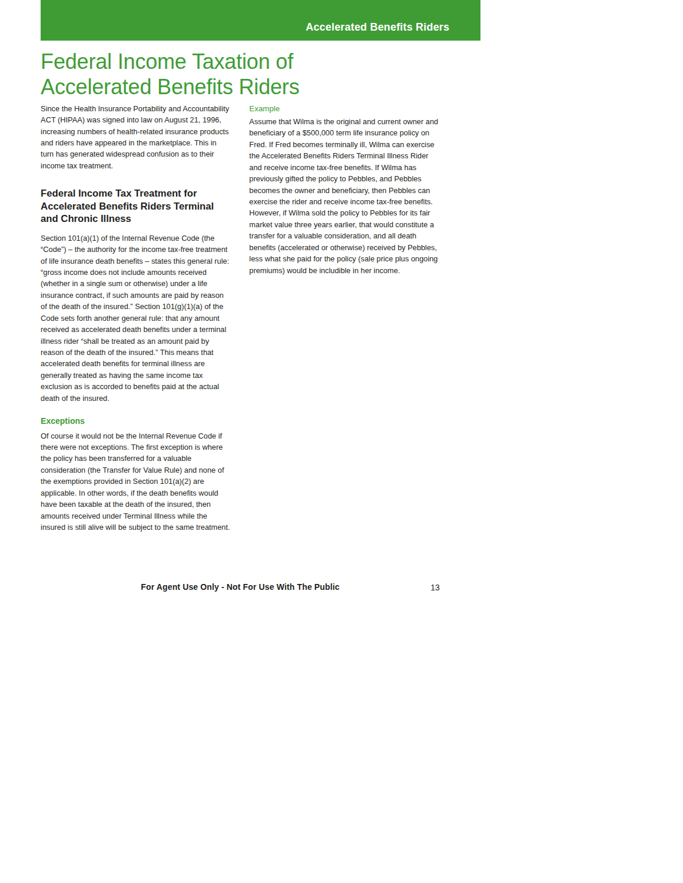Accelerated Benefits Riders
Federal Income Taxation of
Accelerated Benefits Riders
Since the Health Insurance Portability and Accountability ACT (HIPAA) was signed into law on August 21, 1996, increasing numbers of health-related insurance products and riders have appeared in the marketplace. This in turn has generated widespread confusion as to their income tax treatment.
Federal Income Tax Treatment for Accelerated Benefits Riders Terminal and Chronic Illness
Section 101(a)(1) of the Internal Revenue Code (the “Code”) – the authority for the income tax-free treatment of life insurance death benefits – states this general rule: “gross income does not include amounts received (whether in a single sum or otherwise) under a life insurance contract, if such amounts are paid by reason of the death of the insured.” Section 101(g)(1)(a) of the Code sets forth another general rule: that any amount received as accelerated death benefits under a terminal illness rider “shall be treated as an amount paid by reason of the death of the insured.” This means that accelerated death benefits for terminal illness are generally treated as having the same income tax exclusion as is accorded to benefits paid at the actual death of the insured.
Exceptions
Of course it would not be the Internal Revenue Code if there were not exceptions. The first exception is where the policy has been transferred for a valuable consideration (the Transfer for Value Rule) and none of the exemptions provided in Section 101(a)(2) are applicable. In other words, if the death benefits would have been taxable at the death of the insured, then amounts received under Terminal Illness while the insured is still alive will be subject to the same treatment.
Example
Assume that Wilma is the original and current owner and beneficiary of a $500,000 term life insurance policy on Fred. If Fred becomes terminally ill, Wilma can exercise the Accelerated Benefits Riders Terminal Illness Rider and receive income tax-free benefits. If Wilma has previously gifted the policy to Pebbles, and Pebbles becomes the owner and beneficiary, then Pebbles can exercise the rider and receive income tax-free benefits. However, if Wilma sold the policy to Pebbles for its fair market value three years earlier, that would constitute a transfer for a valuable consideration, and all death benefits (accelerated or otherwise) received by Pebbles, less what she paid for the policy (sale price plus ongoing premiums) would be includible in her income.
For Agent Use Only - Not For Use With The Public
13